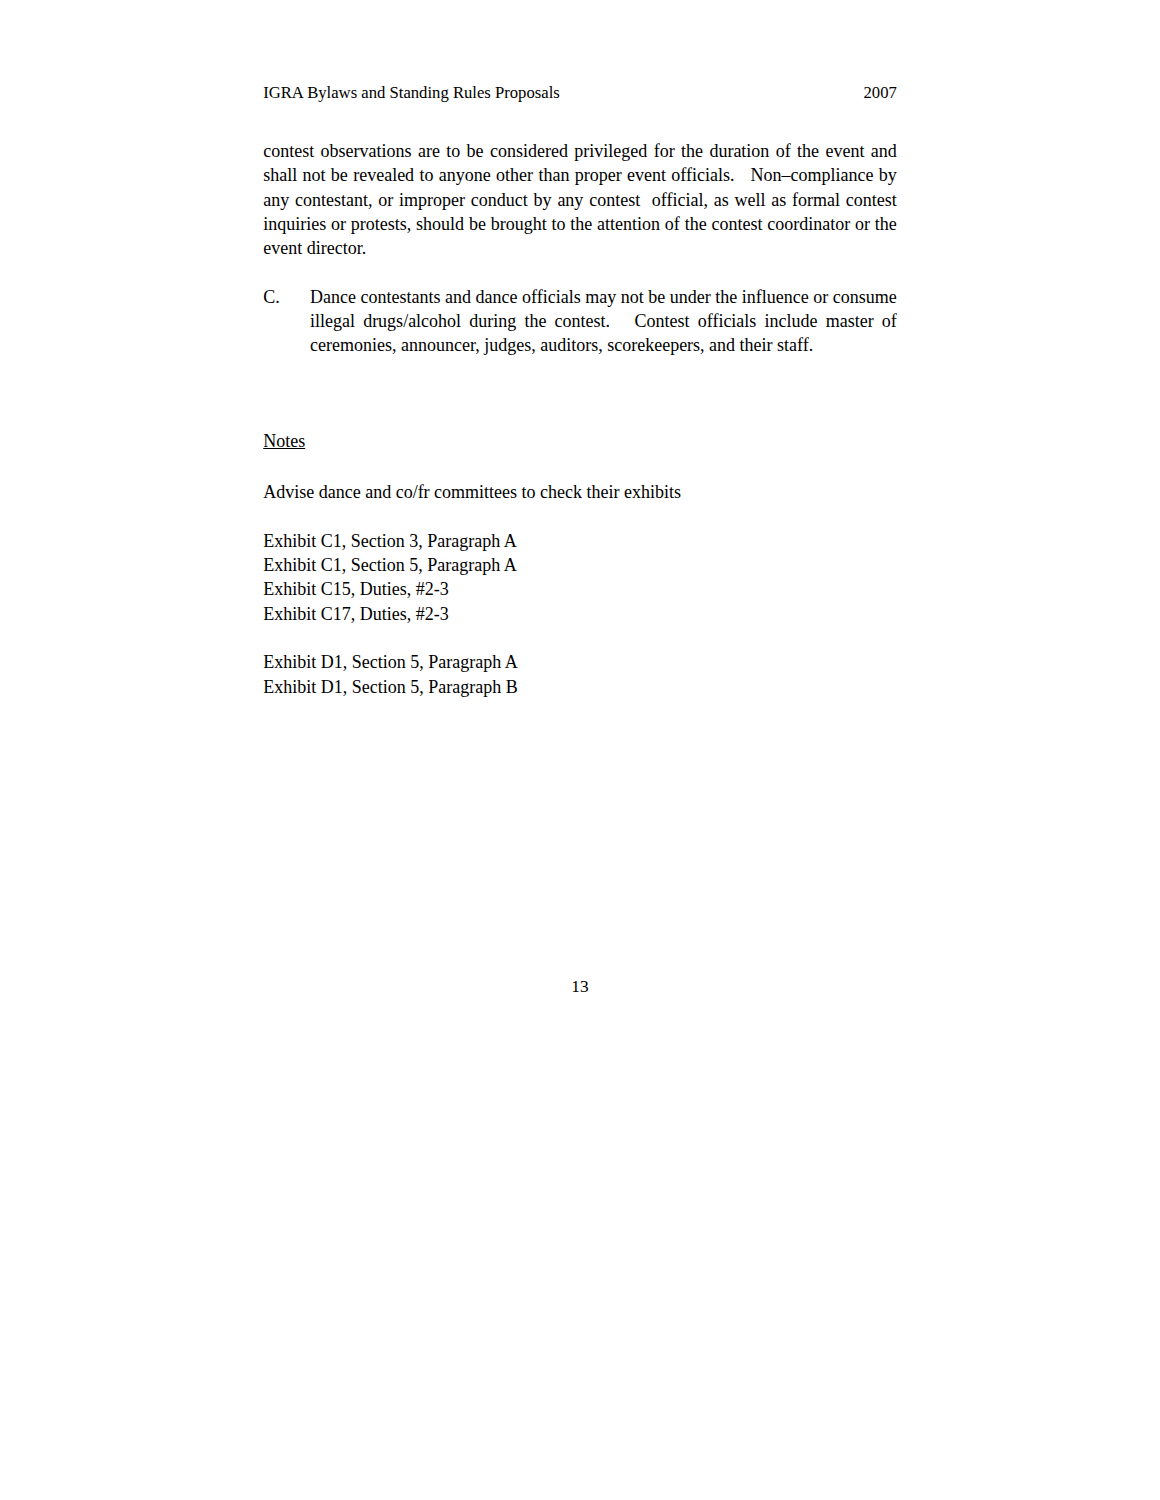IGRA Bylaws and Standing Rules Proposals 2007
contest observations are to be considered privileged for the duration of the event and shall not be revealed to anyone other than proper event officials. Non–compliance by any contestant, or improper conduct by any contest official, as well as formal contest inquiries or protests, should be brought to the attention of the contest coordinator or the event director.
C. Dance contestants and dance officials may not be under the influence or consume illegal drugs/alcohol during the contest. Contest officials include master of ceremonies, announcer, judges, auditors, scorekeepers, and their staff.
Notes
Advise dance and co/fr committees to check their exhibits
Exhibit C1, Section 3, Paragraph A
Exhibit C1, Section 5, Paragraph A
Exhibit C15, Duties, #2-3
Exhibit C17, Duties, #2-3
Exhibit D1, Section 5, Paragraph A
Exhibit D1, Section 5, Paragraph B
13